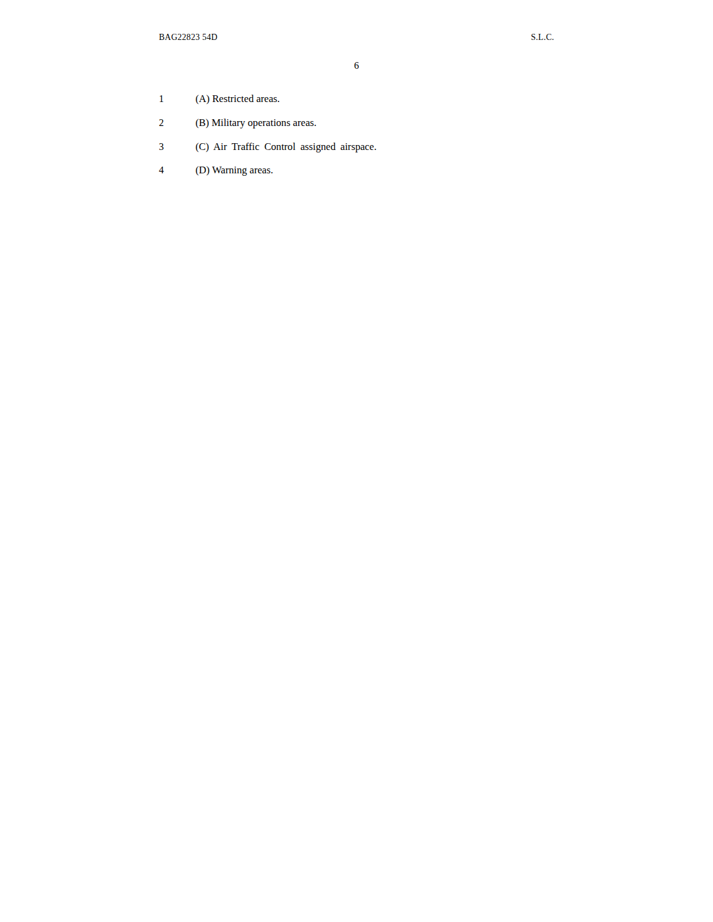BAG22823 54D
S.L.C.
6
| 1 | (A) Restricted areas. |
| 2 | (B) Military operations areas. |
| 3 | (C) Air Traffic Control assigned airspace. |
| 4 | (D) Warning areas. |